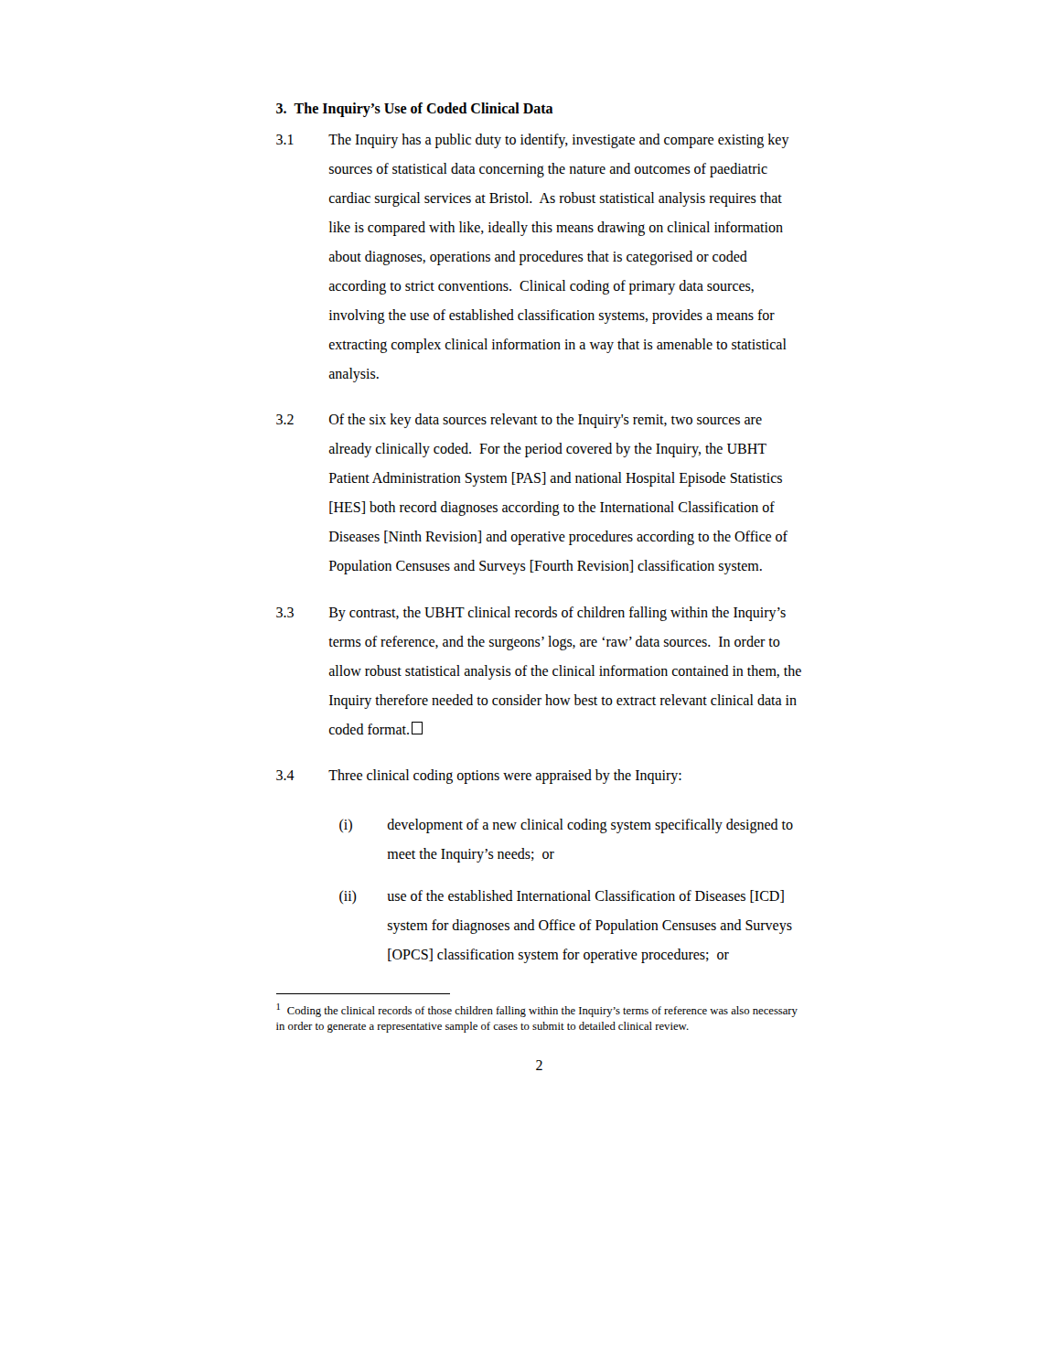3. The Inquiry’s Use of Coded Clinical Data
3.1
The Inquiry has a public duty to identify, investigate and compare existing key sources of statistical data concerning the nature and outcomes of paediatric cardiac surgical services at Bristol. As robust statistical analysis requires that like is compared with like, ideally this means drawing on clinical information about diagnoses, operations and procedures that is categorised or coded according to strict conventions. Clinical coding of primary data sources, involving the use of established classification systems, provides a means for extracting complex clinical information in a way that is amenable to statistical analysis.
3.2
Of the six key data sources relevant to the Inquiry's remit, two sources are already clinically coded. For the period covered by the Inquiry, the UBHT Patient Administration System [PAS] and national Hospital Episode Statistics [HES] both record diagnoses according to the International Classification of Diseases [Ninth Revision] and operative procedures according to the Office of Population Censuses and Surveys [Fourth Revision] classification system.
3.3
By contrast, the UBHT clinical records of children falling within the Inquiry’s terms of reference, and the surgeons’ logs, are ‘raw’ data sources. In order to allow robust statistical analysis of the clinical information contained in them, the Inquiry therefore needed to consider how best to extract relevant clinical data in coded format.
3.4
Three clinical coding options were appraised by the Inquiry:
(i)
development of a new clinical coding system specifically designed to meet the Inquiry’s needs; or
(ii)
use of the established International Classification of Diseases [ICD] system for diagnoses and Office of Population Censuses and Surveys [OPCS] classification system for operative procedures; or
1 Coding the clinical records of those children falling within the Inquiry’s terms of reference was also necessary in order to generate a representative sample of cases to submit to detailed clinical review.
2